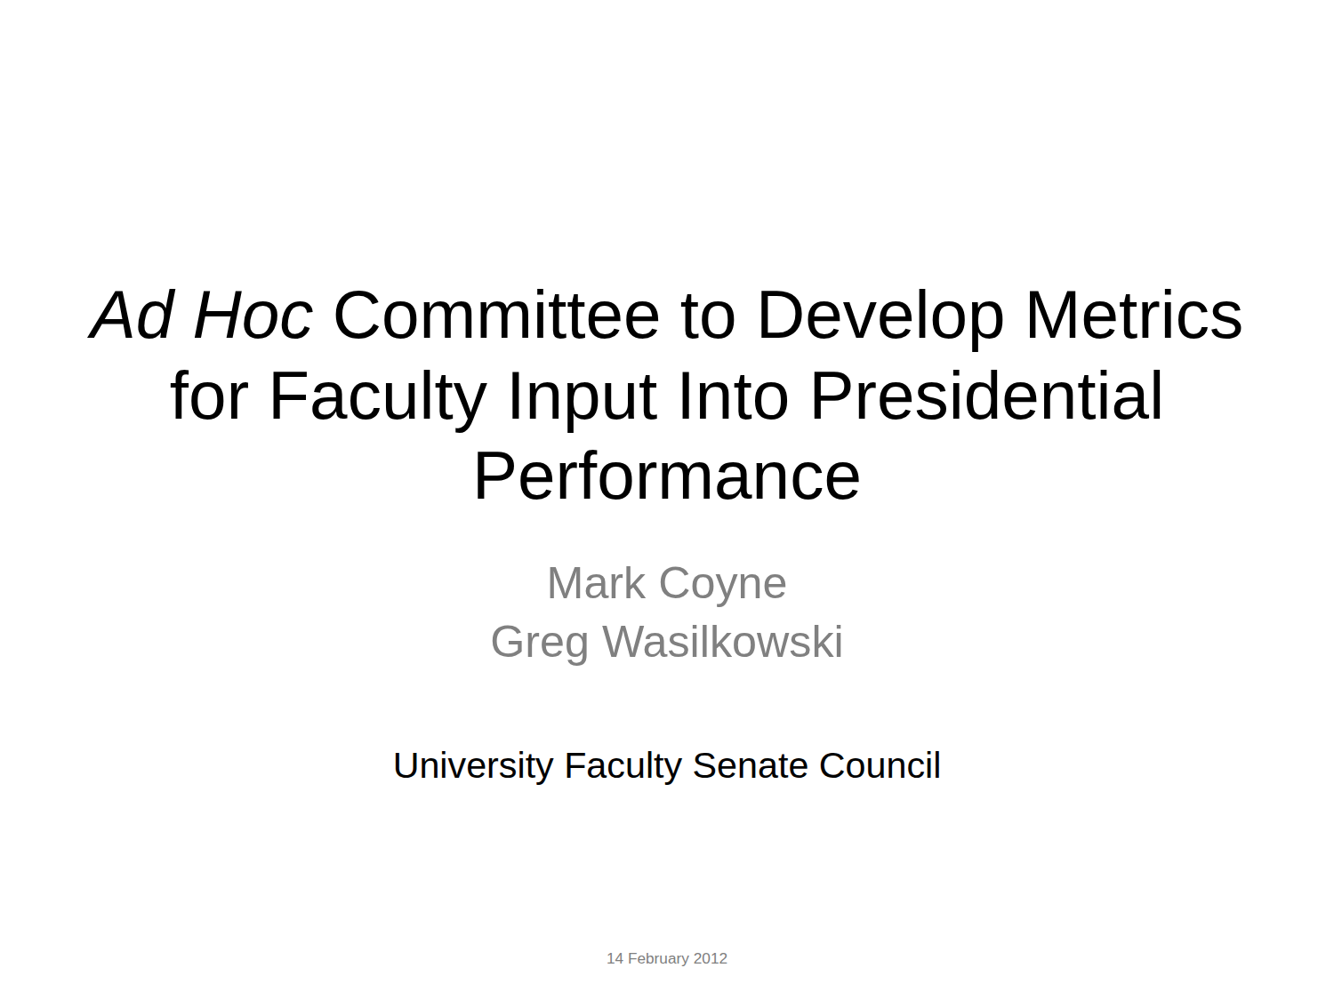Ad Hoc Committee to Develop Metrics for Faculty Input Into Presidential Performance
Mark Coyne
Greg Wasilkowski
University Faculty Senate Council
14 February 2012